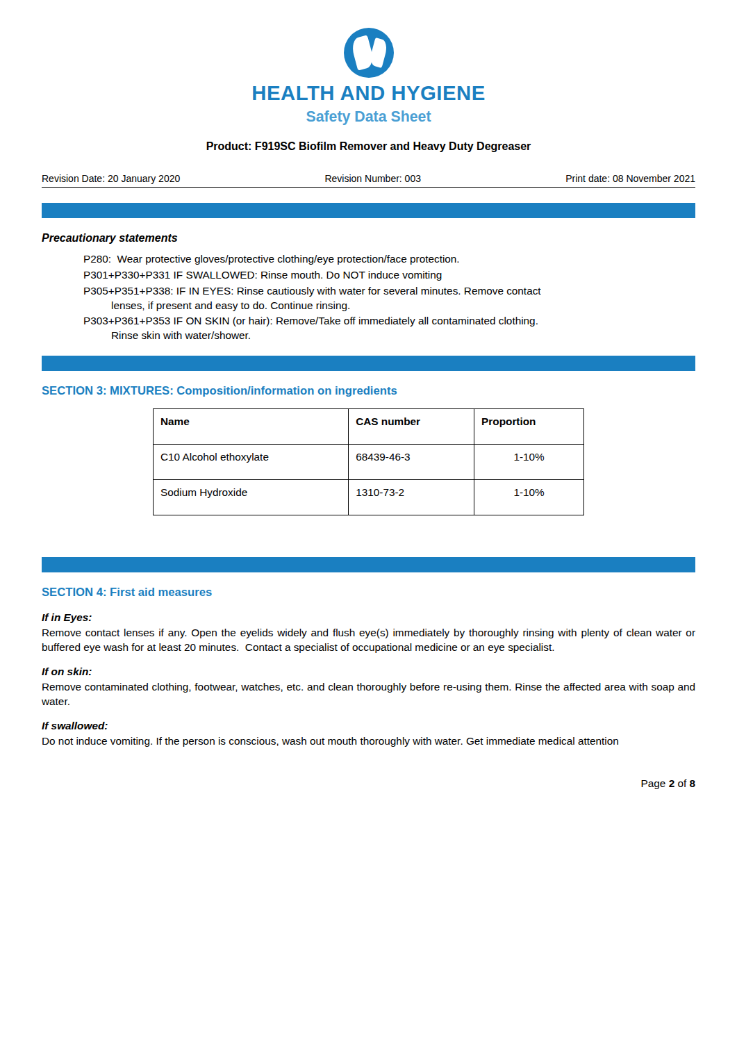HEALTH AND HYGIENE
Safety Data Sheet
Product: F919SC Biofilm Remover and Heavy Duty Degreaser
Revision Date: 20 January 2020 Revision Number: 003 Print date: 08 November 2021
Precautionary statements
P280: Wear protective gloves/protective clothing/eye protection/face protection.
P301+P330+P331 IF SWALLOWED: Rinse mouth. Do NOT induce vomiting
P305+P351+P338: IF IN EYES: Rinse cautiously with water for several minutes. Remove contact lenses, if present and easy to do. Continue rinsing.
P303+P361+P353 IF ON SKIN (or hair): Remove/Take off immediately all contaminated clothing. Rinse skin with water/shower.
SECTION 3: MIXTURES: Composition/information on ingredients
| Name | CAS number | Proportion |
| --- | --- | --- |
| C10 Alcohol ethoxylate | 68439-46-3 | 1-10% |
| Sodium Hydroxide | 1310-73-2 | 1-10% |
SECTION 4: First aid measures
If in Eyes:
Remove contact lenses if any. Open the eyelids widely and flush eye(s) immediately by thoroughly rinsing with plenty of clean water or buffered eye wash for at least 20 minutes. Contact a specialist of occupational medicine or an eye specialist.
If on skin:
Remove contaminated clothing, footwear, watches, etc. and clean thoroughly before re-using them. Rinse the affected area with soap and water.
If swallowed:
Do not induce vomiting. If the person is conscious, wash out mouth thoroughly with water. Get immediate medical attention
Page 2 of 8